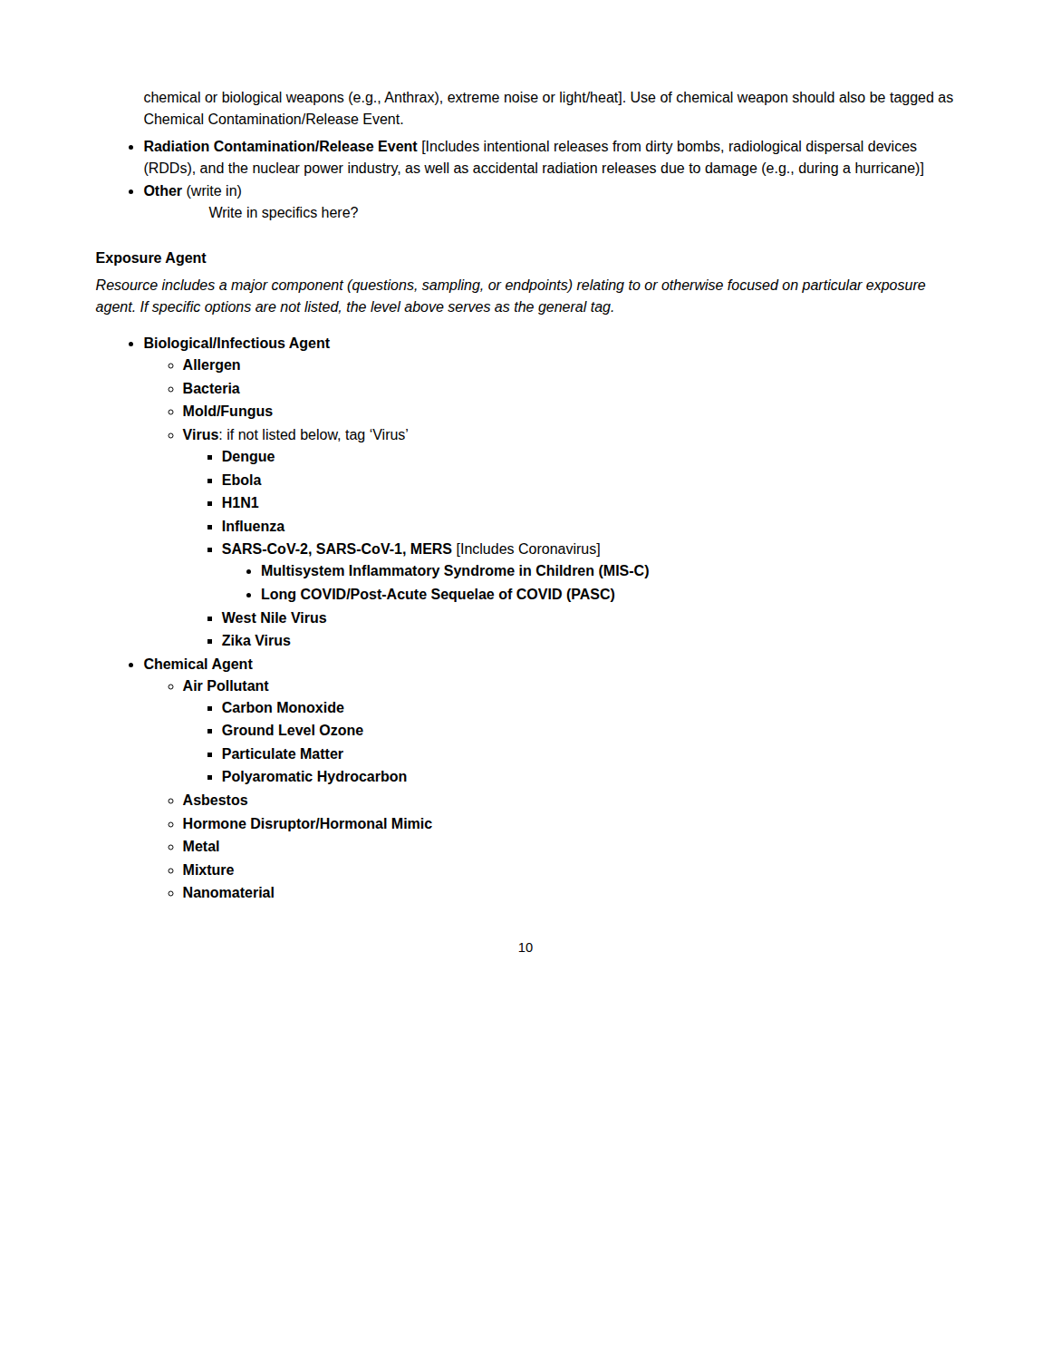chemical or biological weapons (e.g., Anthrax), extreme noise or light/heat]. Use of chemical weapon should also be tagged as Chemical Contamination/Release Event.
Radiation Contamination/Release Event [Includes intentional releases from dirty bombs, radiological dispersal devices (RDDs), and the nuclear power industry, as well as accidental radiation releases due to damage (e.g., during a hurricane)]
Other (write in)
Write in specifics here?
Exposure Agent
Resource includes a major component (questions, sampling, or endpoints) relating to or otherwise focused on particular exposure agent. If specific options are not listed, the level above serves as the general tag.
Biological/Infectious Agent
Allergen
Bacteria
Mold/Fungus
Virus: if not listed below, tag ‘Virus’
Dengue
Ebola
H1N1
Influenza
SARS-CoV-2, SARS-CoV-1, MERS [Includes Coronavirus]
Multisystem Inflammatory Syndrome in Children (MIS-C)
Long COVID/Post-Acute Sequelae of COVID (PASC)
West Nile Virus
Zika Virus
Chemical Agent
Air Pollutant
Carbon Monoxide
Ground Level Ozone
Particulate Matter
Polyaromatic Hydrocarbon
Asbestos
Hormone Disruptor/Hormonal Mimic
Metal
Mixture
Nanomaterial
10